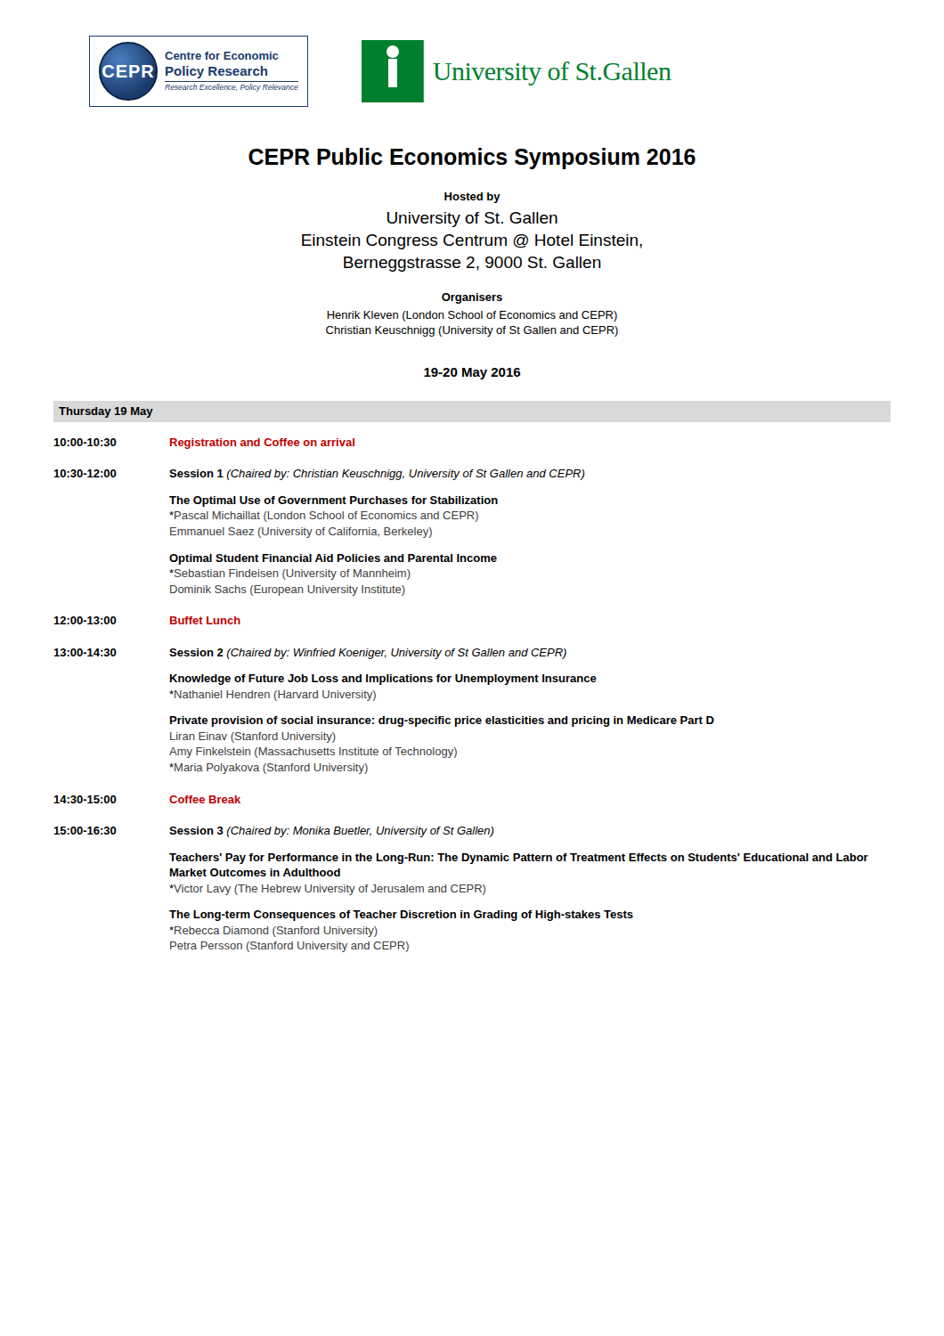CEPR
Centre for Economic
Policy Research
Research Excellence, Policy Relevance
University of St.Gallen
CEPR Public Economics Symposium 2016
Hosted by
University of St. Gallen
Einstein Congress Centrum @ Hotel Einstein,
Berneggstrasse 2, 9000 St. Gallen
Organisers
Henrik Kleven (London School of Economics and CEPR)
Christian Keuschnigg (University of St Gallen and CEPR)
19-20 May 2016
Thursday 19 May
| 10:00-10:30 | Registration and Coffee on arrival |
| 10:30-12:00 | Session 1 (Chaired by: Christian Keuschnigg, University of St Gallen and CEPR) The Optimal Use of Government Purchases for Stabilization * Pascal Michaillat (London School of Economics and CEPR) Emmanuel Saez (University of California, Berkeley) Optimal Student Financial Aid Policies and Parental Income * Sebastian Findeisen (University of Mannheim) Dominik Sachs (European University Institute) |
| 12:00-13:00 | Buffet Lunch |
| 13:00-14:30 | Session 2 (Chaired by: Winfried Koeniger, University of St Gallen and CEPR) Knowledge of Future Job Loss and Implications for Unemployment Insurance * Nathaniel Hendren (Harvard University) Private provision of social insurance: drug-specific price elasticities and pricing in Medicare Part D Liran Einav (Stanford University) Amy Finkelstein (Massachusetts Institute of Technology) * Maria Polyakova (Stanford University) |
| 14:30-15:00 | Coffee Break |
| 15:00-16:30 | Session 3 (Chaired by: Monika Buetler, University of St Gallen) Teachers' Pay for Performance in the Long-Run: The Dynamic Pattern of Treatment Effects on Students' Educational and Labor Market Outcomes in Adulthood * Victor Lavy (The Hebrew University of Jerusalem and CEPR) The Long-term Consequences of Teacher Discretion in Grading of High-stakes Tests * Rebecca Diamond (Stanford University) Petra Persson (Stanford University and CEPR) |